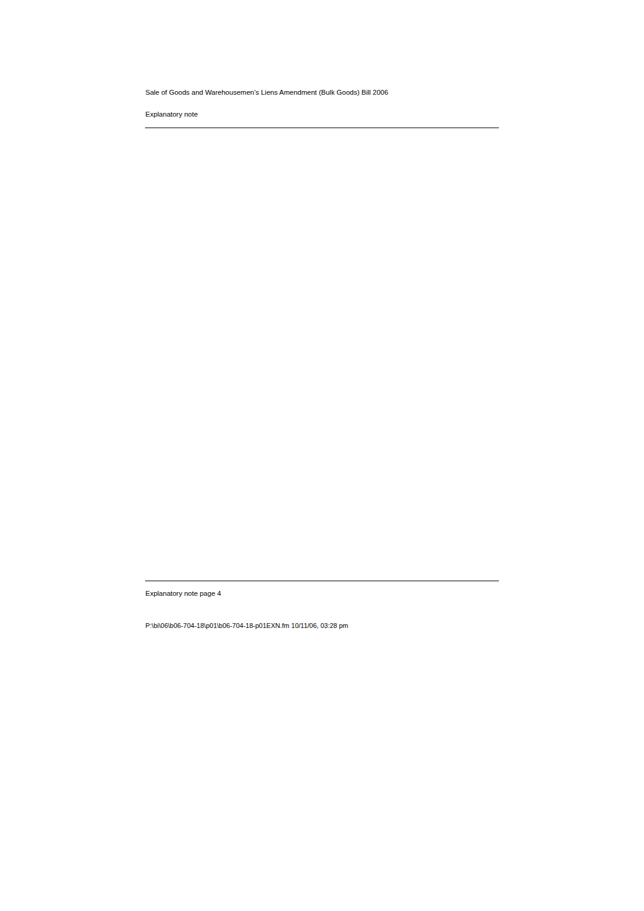Sale of Goods and Warehousemen’s Liens Amendment (Bulk Goods) Bill 2006
Explanatory note
Explanatory note page 4
P:\bi\06\b06-704-18\p01\b06-704-18-p01EXN.fm 10/11/06, 03:28 pm